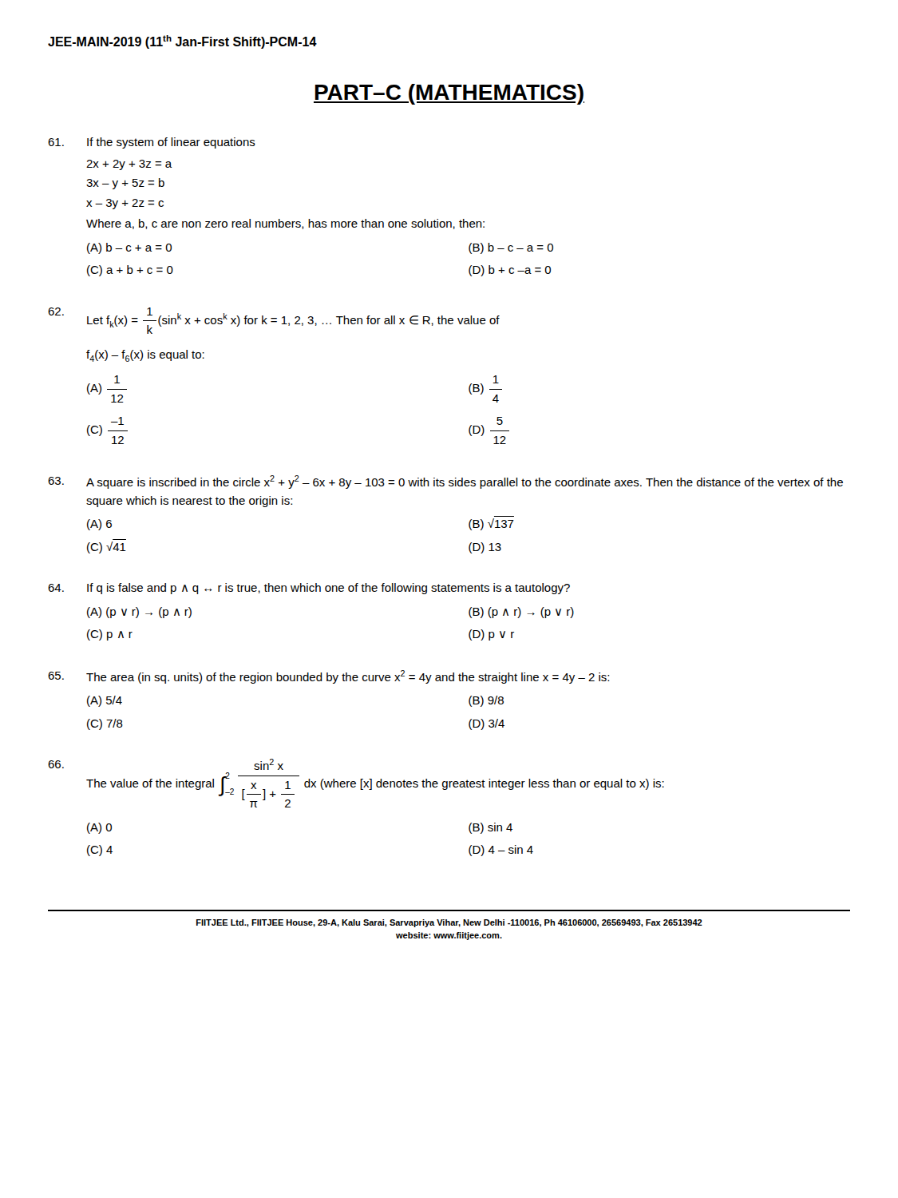JEE-MAIN-2019 (11th Jan-First Shift)-PCM-14
PART–C (MATHEMATICS)
61.
If the system of linear equations
2x + 2y + 3z = a
3x – y + 5z = b
x – 3y + 2z = c
Where a, b, c are non zero real numbers, has more than one solution, then:
| (A) b – c + a = 0 | (B) b – c – a = 0 |
| (C) a + b + c = 0 | (D) b + c –a = 0 |
62.
Let fk(x) = 1 k(sink x + cosk x) for k = 1, 2, 3, … Then for all x ∈ R, the value of
f4(x) – f6(x) is equal to:
| (A) 1 12 | (B) 1 4 |
| (C) –1 12 | (D) 5 12 |
63.
A square is inscribed in the circle x2 + y2 – 6x + 8y – 103 = 0 with its sides parallel to the coordinate axes. Then the distance of the vertex of the square which is nearest to the origin is:
| (A) 6 | (B) √ 137 |
| (C) √ 41 | (D) 13 |
64.
If q is false and p ∧ q ↔ r is true, then which one of the following statements is a tautology?
| (A) (p ∨ r) → (p ∧ r) | (B) (p ∧ r) → (p ∨ r) |
| (C) p ∧ r | (D) p ∨ r |
65.
The area (in sq. units) of the region bounded by the curve x2 = 4y and the straight line x = 4y – 2 is:
| (A) 5/4 | (B) 9/8 |
| (C) 7/8 | (D) 3/4 |
66.
The value of the integral ∫2–2 sin2 x [xπ] + 12 dx (where [x] denotes the greatest integer less than or equal to x) is:
| (A) 0 | (B) sin 4 |
| (C) 4 | (D) 4 – sin 4 |
FIITJEE Ltd., FIITJEE House, 29-A, Kalu Sarai, Sarvapriya Vihar, New Delhi -110016, Ph 46106000, 26569493, Fax 26513942
website: www.fiitjee.com.